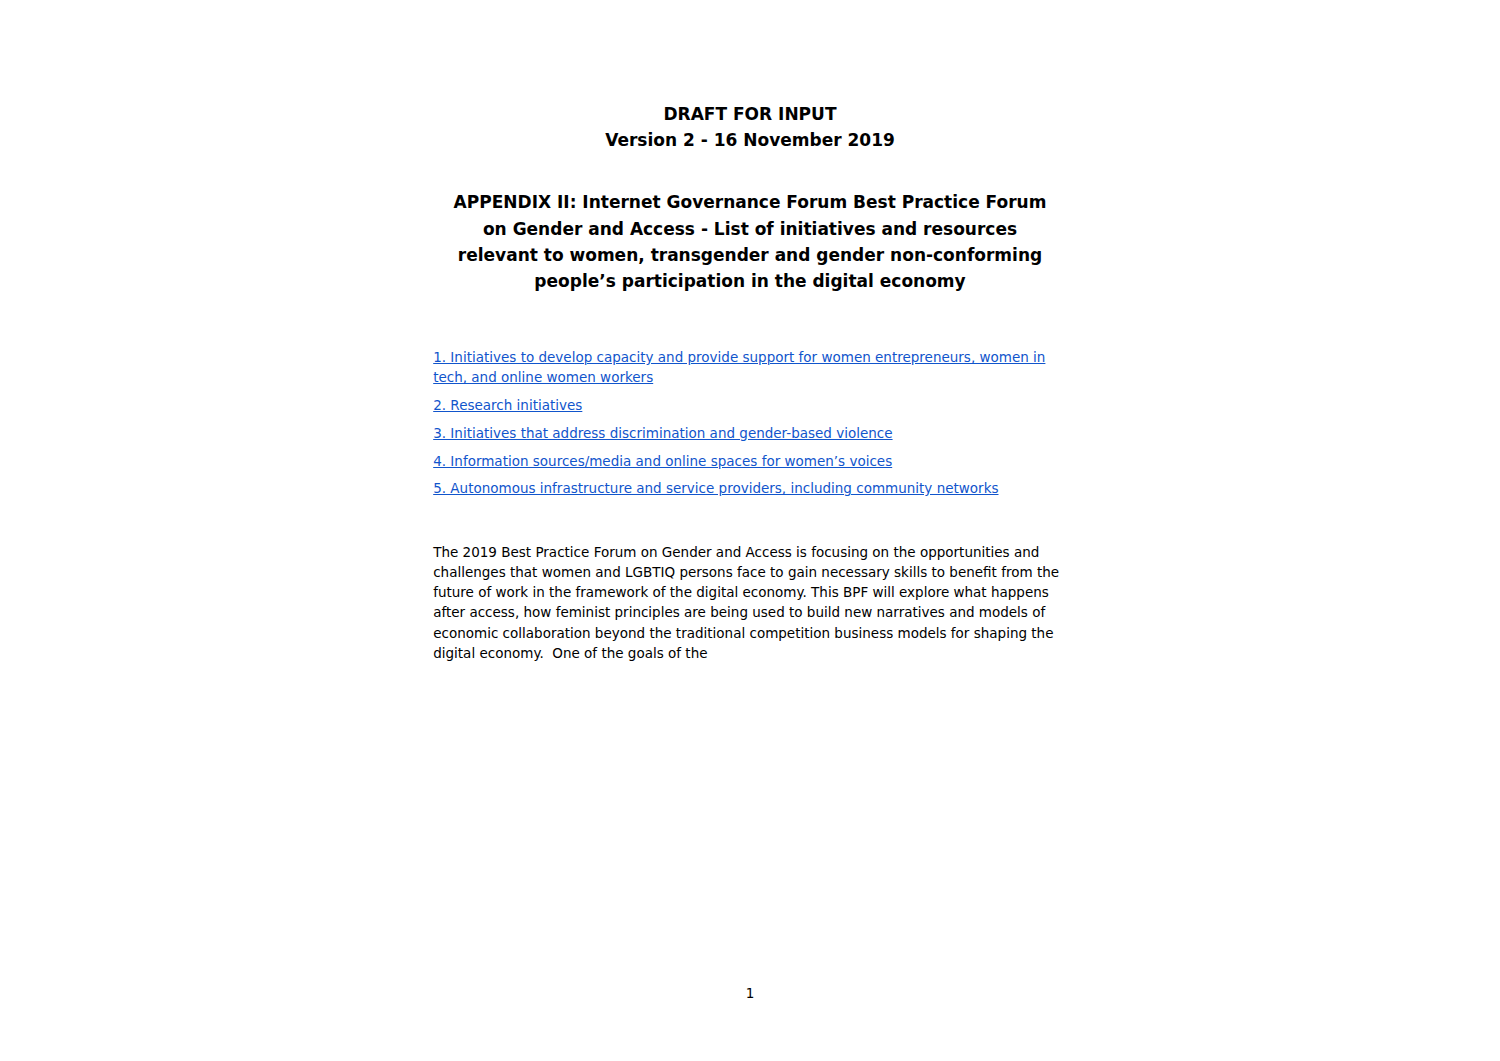DRAFT FOR INPUT Version 2 - 16 November 2019
APPENDIX II: Internet Governance Forum Best Practice Forum on Gender and Access - List of initiatives and resources relevant to women, transgender and gender non-conforming people’s participation in the digital economy
1. Initiatives to develop capacity and provide support for women entrepreneurs, women in tech, and online women workers
2. Research initiatives
3. Initiatives that address discrimination and gender-based violence
4. Information sources/media and online spaces for women’s voices
5. Autonomous infrastructure and service providers, including community networks
The 2019 Best Practice Forum on Gender and Access is focusing on the opportunities and challenges that women and LGBTIQ persons face to gain necessary skills to benefit from the future of work in the framework of the digital economy. This BPF will explore what happens after access, how feminist principles are being used to build new narratives and models of economic collaboration beyond the traditional competition business models for shaping the digital economy. One of the goals of the
1